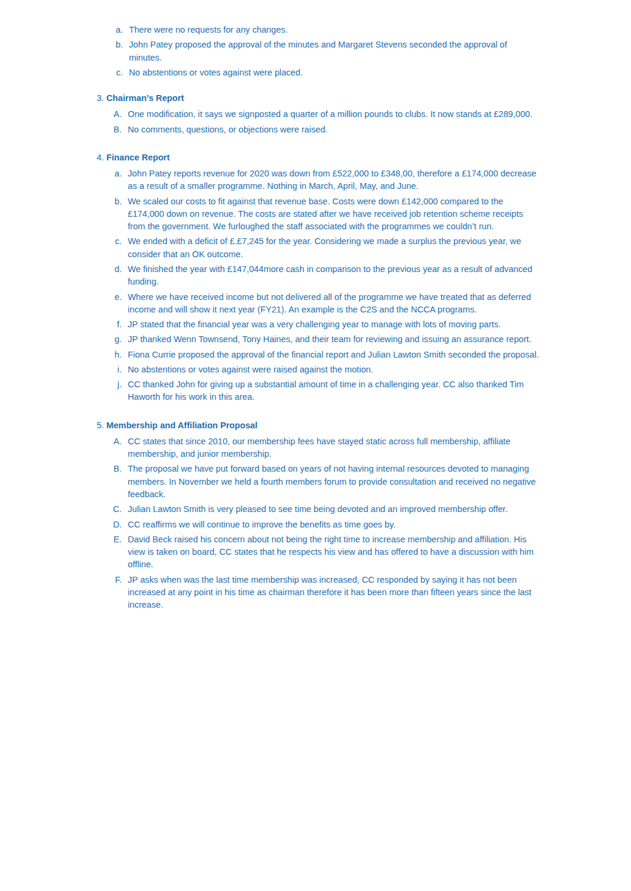There were no requests for any changes.
John Patey proposed the approval of the minutes and Margaret Stevens seconded the approval of minutes.
No abstentions or votes against were placed.
Chairman’s Report
One modification, it says we signposted a quarter of a million pounds to clubs. It now stands at £289,000.
No comments, questions, or objections were raised.
Finance Report
John Patey reports revenue for 2020 was down from £522,000 to £348,00, therefore a £174,000 decrease as a result of a smaller programme. Nothing in March, April, May, and June.
We scaled our costs to fit against that revenue base. Costs were down £142,000 compared to the £174,000 down on revenue. The costs are stated after we have received job retention scheme receipts from the government. We furloughed the staff associated with the programmes we couldn’t run.
We ended with a deficit of £.£7,245 for the year. Considering we made a surplus the previous year, we consider that an OK outcome.
We finished the year with £147,044more cash in comparison to the previous year as a result of advanced funding.
Where we have received income but not delivered all of the programme we have treated that as deferred income and will show it next year (FY21). An example is the C2S and the NCCA programs.
JP stated that the financial year was a very challenging year to manage with lots of moving parts.
JP thanked Wenn Townsend, Tony Haines, and their team for reviewing and issuing an assurance report.
Fiona Currie proposed the approval of the financial report and Julian Lawton Smith seconded the proposal.
No abstentions or votes against were raised against the motion.
CC thanked John for giving up a substantial amount of time in a challenging year. CC also thanked Tim Haworth for his work in this area.
Membership and Affiliation Proposal
CC states that since 2010, our membership fees have stayed static across full membership, affiliate membership, and junior membership.
The proposal we have put forward based on years of not having internal resources devoted to managing members. In November we held a fourth members forum to provide consultation and received no negative feedback.
Julian Lawton Smith is very pleased to see time being devoted and an improved membership offer.
CC reaffirms we will continue to improve the benefits as time goes by.
David Beck raised his concern about not being the right time to increase membership and affiliation. His view is taken on board, CC states that he respects his view and has offered to have a discussion with him offline.
JP asks when was the last time membership was increased, CC responded by saying it has not been increased at any point in his time as chairman therefore it has been more than fifteen years since the last increase.